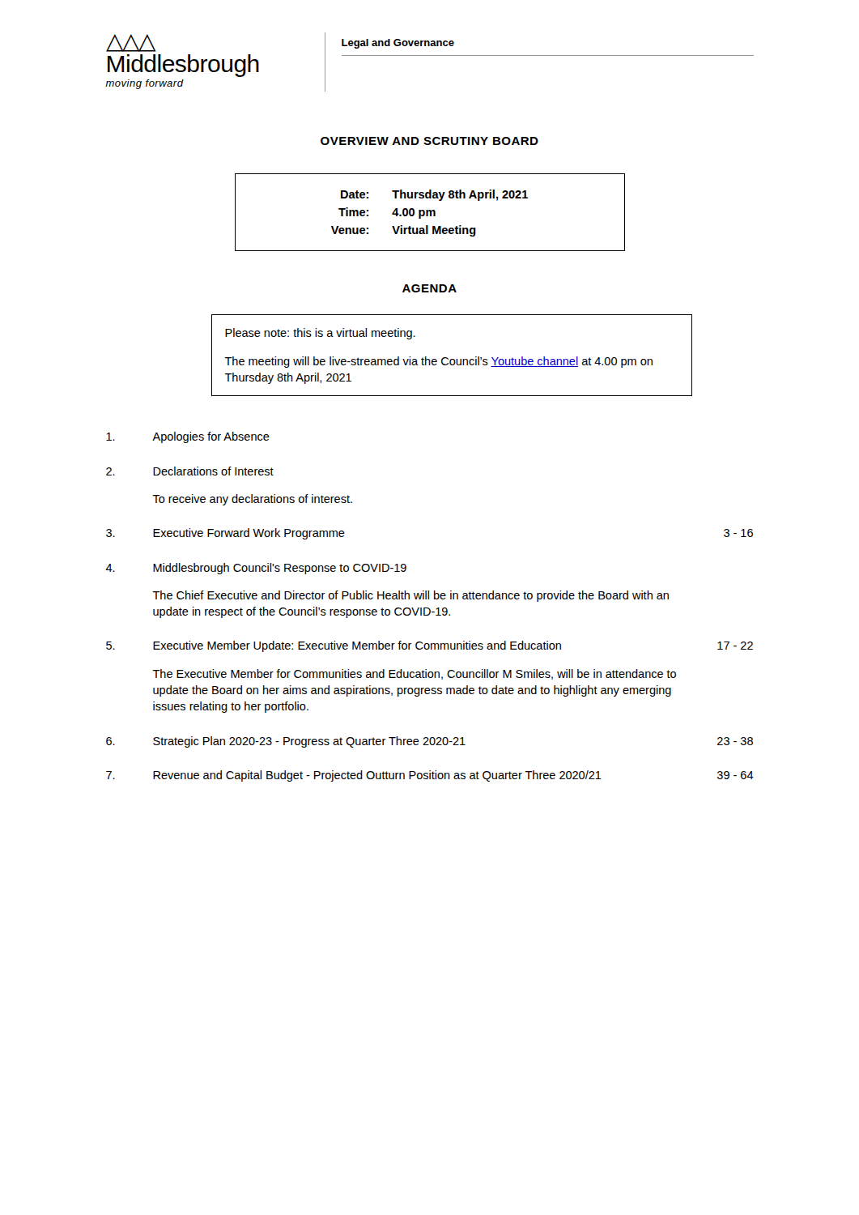△△△
Middlesbrough
moving forward
Legal and Governance
OVERVIEW AND SCRUTINY BOARD
| Date: | Thursday 8th April, 2021 |
| Time: | 4.00 pm |
| Venue: | Virtual Meeting |
AGENDA
Please note: this is a virtual meeting.
The meeting will be live-streamed via the Council’s Youtube channel at 4.00 pm on Thursday 8th April, 2021
| 1. | Apologies for Absence | |
| 2. | Declarations of Interest To receive any declarations of interest. | |
| 3. | Executive Forward Work Programme | 3 - 16 |
| 4. | Middlesbrough Council's Response to COVID-19 The Chief Executive and Director of Public Health will be in attendance to provide the Board with an update in respect of the Council’s response to COVID-19. | |
| 5. | Executive Member Update: Executive Member for Communities and Education The Executive Member for Communities and Education, Councillor M Smiles, will be in attendance to update the Board on her aims and aspirations, progress made to date and to highlight any emerging issues relating to her portfolio. | 17 - 22 |
| 6. | Strategic Plan 2020-23 - Progress at Quarter Three 2020-21 | 23 - 38 |
| 7. | Revenue and Capital Budget - Projected Outturn Position as at Quarter Three 2020/21 | 39 - 64 |